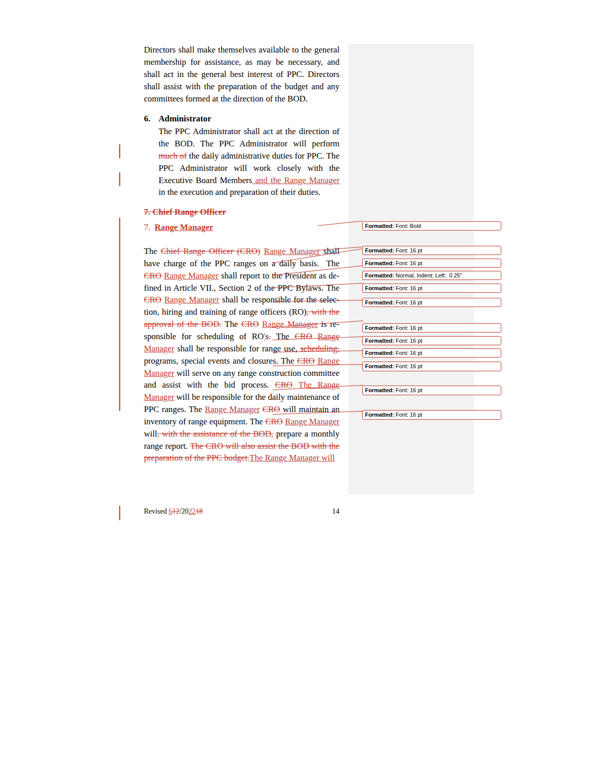Directors shall make themselves available to the general membership for assistance, as may be necessary, and shall act in the general best interest of PPC. Directors shall assist with the preparation of the budget and any committees formed at the direction of the BOD.
6. Administrator
The PPC Administrator shall act at the direction of the BOD. The PPC Administrator will perform much of the daily administrative duties for PPC. The PPC Administrator will work closely with the Executive Board Members and the Range Manager in the execution and preparation of their duties.
7. Chief Range Officer
7. Range Manager
The Chief Range Officer (CRO) Range Manager shall have charge of the PPC ranges on a daily basis. The CRO Range Manager shall report to the President as defined in Article VII., Section 2 of the PPC Bylaws. The CRO Range Manager shall be responsible for the selection, hiring and training of range officers (RO), with the approval of the BOD. The CRO Range Manager is responsible for scheduling of RO's. The CRO Range Manager shall be responsible for range use, scheduling, programs, special events and closures. The CRO Range Manager will serve on any range construction committee and assist with the bid process. CRO The Range Manager will be responsible for the daily maintenance of PPC ranges. The Range Manager CRO will maintain an inventory of range equipment. The CRO Range Manager will, with the assistance of the BOD, prepare a monthly range report. The CRO will also assist the BOD with the preparation of the PPC budget. The Range Manager will
Formatted: Font: Bold
Formatted: Font: 16 pt
Formatted: Font: 16 pt
Formatted: Normal, Indent: Left: 0.25"
Formatted: Font: 16 pt
Formatted: Font: 16 pt
Formatted: Font: 16 pt
Formatted: Font: 16 pt
Formatted: Font: 16 pt
Formatted: Font: 16 pt
Formatted: Font: 16 pt
Formatted: Font: 16 pt
Revised 612/202218
14